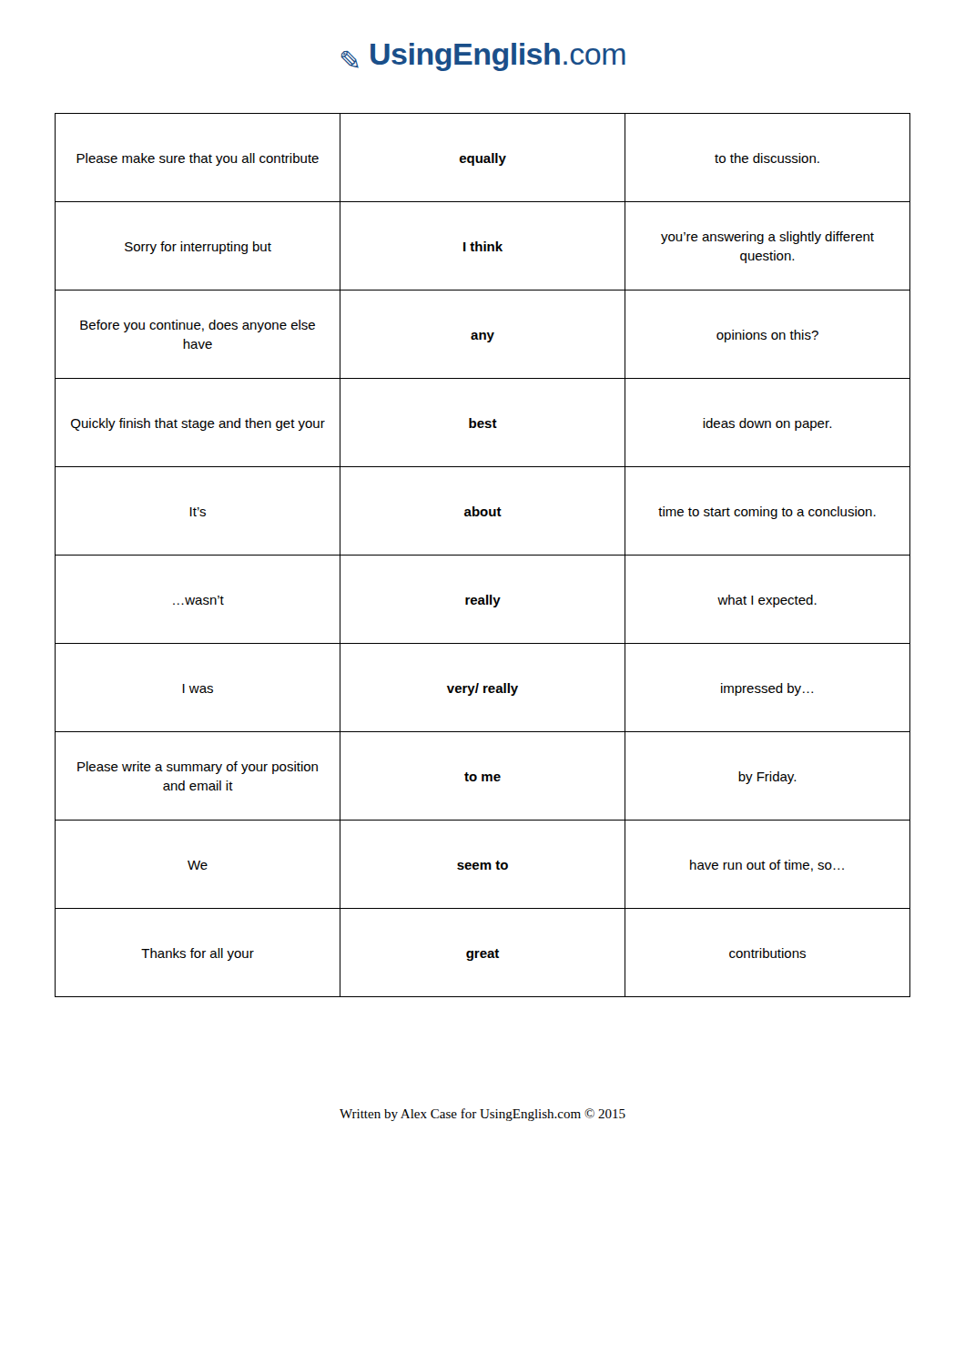✎Using English.com
| Please make sure that you all contribute | equally | to the discussion. |
| Sorry for interrupting but | I think | you’re answering a slightly different question. |
| Before you continue, does anyone else have | any | opinions on this? |
| Quickly finish that stage and then get your | best | ideas down on paper. |
| It’s | about | time to start coming to a conclusion. |
| …wasn’t | really | what I expected. |
| I was | very/ really | impressed by… |
| Please write a summary of your position and email it | to me | by Friday. |
| We | seem to | have run out of time, so… |
| Thanks for all your | great | contributions |
Written by Alex Case for UsingEnglish.com © 2015